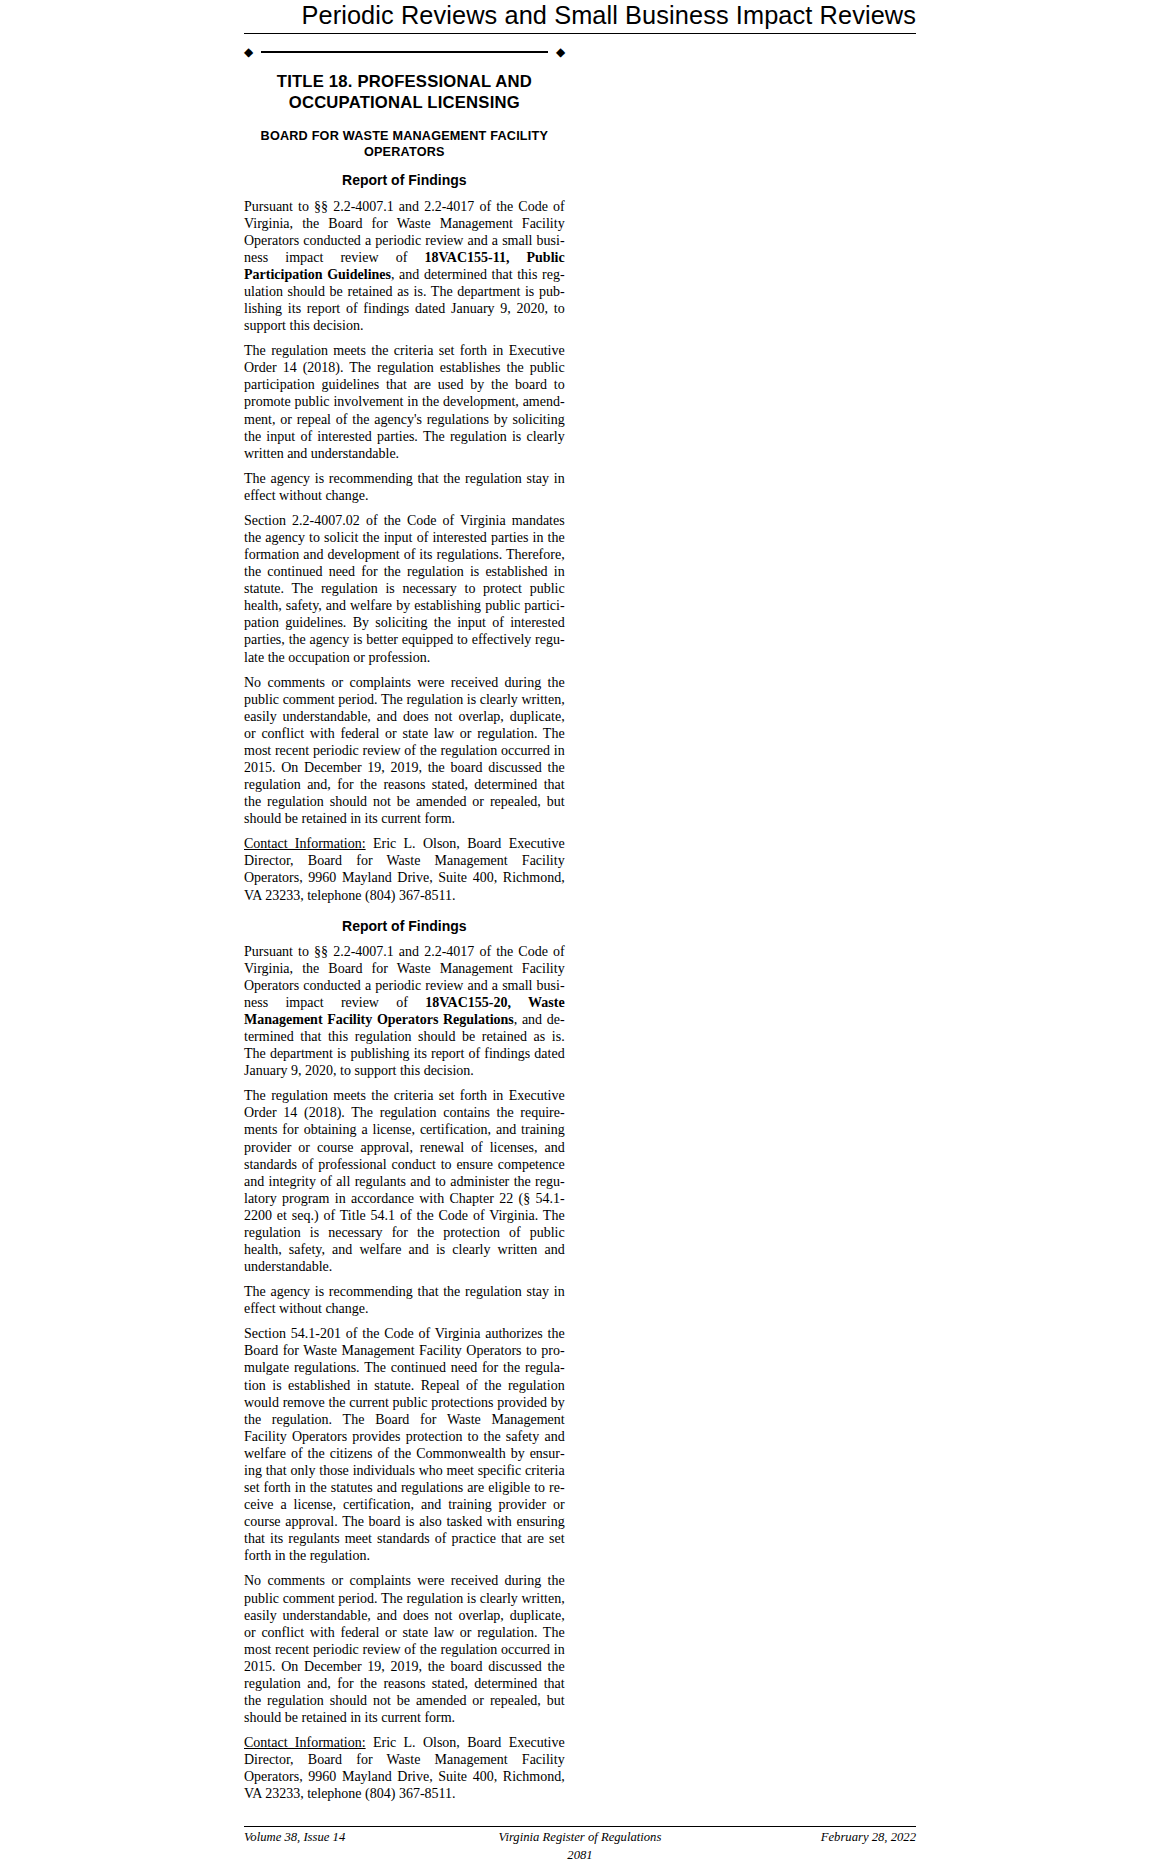Periodic Reviews and Small Business Impact Reviews
◆ ◆
TITLE 18. PROFESSIONAL AND OCCUPATIONAL LICENSING
BOARD FOR WASTE MANAGEMENT FACILITY OPERATORS
Report of Findings
Pursuant to §§ 2.2-4007.1 and 2.2-4017 of the Code of Virginia, the Board for Waste Management Facility Operators conducted a periodic review and a small business impact review of 18VAC155-11, Public Participation Guidelines, and determined that this regulation should be retained as is. The department is publishing its report of findings dated January 9, 2020, to support this decision.
The regulation meets the criteria set forth in Executive Order 14 (2018). The regulation establishes the public participation guidelines that are used by the board to promote public involvement in the development, amendment, or repeal of the agency's regulations by soliciting the input of interested parties. The regulation is clearly written and understandable.
The agency is recommending that the regulation stay in effect without change.
Section 2.2-4007.02 of the Code of Virginia mandates the agency to solicit the input of interested parties in the formation and development of its regulations. Therefore, the continued need for the regulation is established in statute. The regulation is necessary to protect public health, safety, and welfare by establishing public participation guidelines. By soliciting the input of interested parties, the agency is better equipped to effectively regulate the occupation or profession.
No comments or complaints were received during the public comment period. The regulation is clearly written, easily understandable, and does not overlap, duplicate, or conflict with federal or state law or regulation. The most recent periodic review of the regulation occurred in 2015. On December 19, 2019, the board discussed the regulation and, for the reasons stated, determined that the regulation should not be amended or repealed, but should be retained in its current form.
Contact Information: Eric L. Olson, Board Executive Director, Board for Waste Management Facility Operators, 9960 Mayland Drive, Suite 400, Richmond, VA 23233, telephone (804) 367-8511.
Report of Findings
Pursuant to §§ 2.2-4007.1 and 2.2-4017 of the Code of Virginia, the Board for Waste Management Facility Operators conducted a periodic review and a small business impact review of 18VAC155-20, Waste Management Facility Operators Regulations, and determined that this regulation should be retained as is. The department is publishing its report of findings dated January 9, 2020, to support this decision.
The regulation meets the criteria set forth in Executive Order 14 (2018). The regulation contains the requirements for obtaining a license, certification, and training provider or course approval, renewal of licenses, and standards of professional conduct to ensure competence and integrity of all regulants and to administer the regulatory program in accordance with Chapter 22 (§ 54.1-2200 et seq.) of Title 54.1 of the Code of Virginia. The regulation is necessary for the protection of public health, safety, and welfare and is clearly written and understandable.
The agency is recommending that the regulation stay in effect without change.
Section 54.1-201 of the Code of Virginia authorizes the Board for Waste Management Facility Operators to promulgate regulations. The continued need for the regulation is established in statute. Repeal of the regulation would remove the current public protections provided by the regulation. The Board for Waste Management Facility Operators provides protection to the safety and welfare of the citizens of the Commonwealth by ensuring that only those individuals who meet specific criteria set forth in the statutes and regulations are eligible to receive a license, certification, and training provider or course approval. The board is also tasked with ensuring that its regulants meet standards of practice that are set forth in the regulation.
No comments or complaints were received during the public comment period. The regulation is clearly written, easily understandable, and does not overlap, duplicate, or conflict with federal or state law or regulation. The most recent periodic review of the regulation occurred in 2015. On December 19, 2019, the board discussed the regulation and, for the reasons stated, determined that the regulation should not be amended or repealed, but should be retained in its current form.
Contact Information: Eric L. Olson, Board Executive Director, Board for Waste Management Facility Operators, 9960 Mayland Drive, Suite 400, Richmond, VA 23233, telephone (804) 367-8511.
Volume 38, Issue 14
Virginia Register of Regulations
February 28, 2022
2081